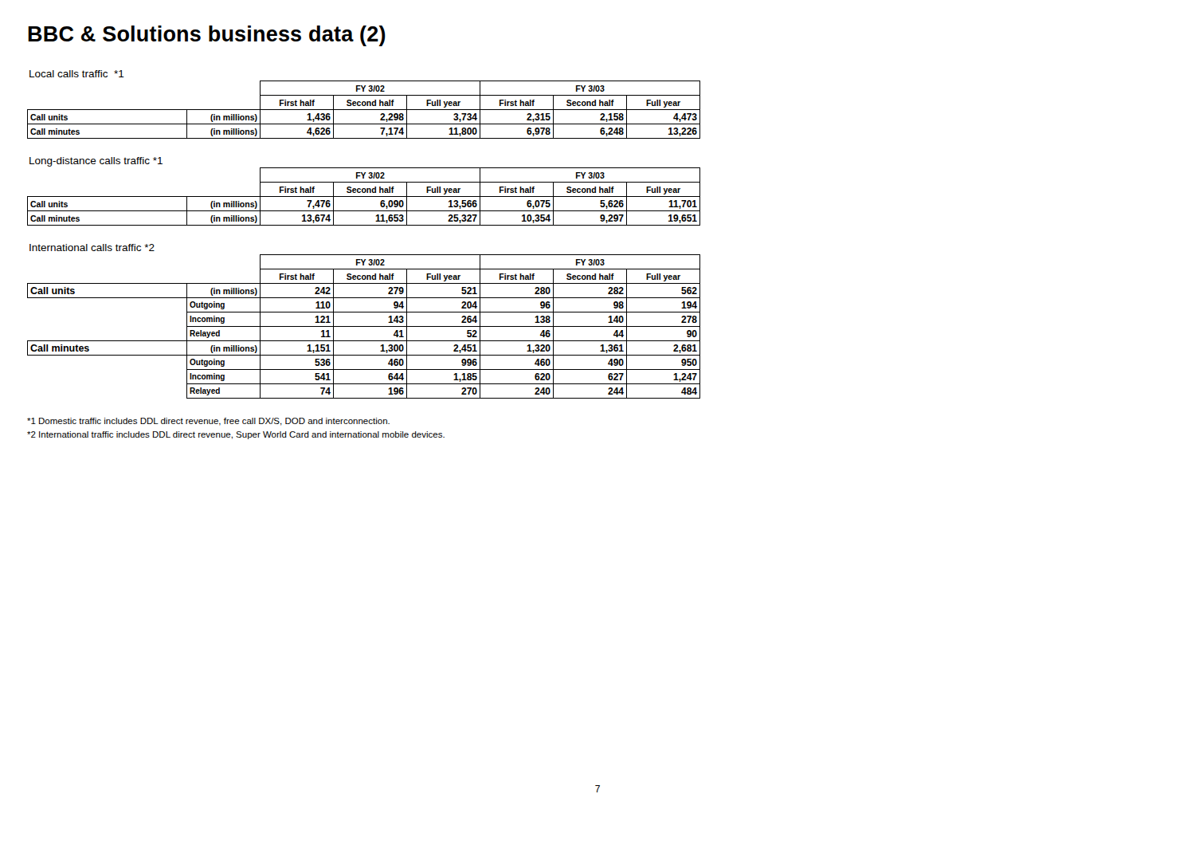BBC & Solutions business data (2)
Local calls traffic *1
| | | FY 3/02 | FY 3/03 |
| | | First half | Second half | Full year | First half | Second half | Full year |
| Call units | (in millions) | 1,436 | 2,298 | 3,734 | 2,315 | 2,158 | 4,473 |
| Call minutes | (in millions) | 4,626 | 7,174 | 11,800 | 6,978 | 6,248 | 13,226 |
Long-distance calls traffic *1
| | | FY 3/02 | FY 3/03 |
| | | First half | Second half | Full year | First half | Second half | Full year |
| Call units | (in millions) | 7,476 | 6,090 | 13,566 | 6,075 | 5,626 | 11,701 |
| Call minutes | (in millions) | 13,674 | 11,653 | 25,327 | 10,354 | 9,297 | 19,651 |
International calls traffic *2
| | | FY 3/02 | FY 3/03 |
| | | First half | Second half | Full year | First half | Second half | Full year |
| Call units | (in millions) | 242 | 279 | 521 | 280 | 282 | 562 |
| | Outgoing | 110 | 94 | 204 | 96 | 98 | 194 |
| | Incoming | 121 | 143 | 264 | 138 | 140 | 278 |
| | Relayed | 11 | 41 | 52 | 46 | 44 | 90 |
| Call minutes | (in millions) | 1,151 | 1,300 | 2,451 | 1,320 | 1,361 | 2,681 |
| | Outgoing | 536 | 460 | 996 | 460 | 490 | 950 |
| | Incoming | 541 | 644 | 1,185 | 620 | 627 | 1,247 |
| | Relayed | 74 | 196 | 270 | 240 | 244 | 484 |
*1 Domestic traffic includes DDL direct revenue, free call DX/S, DOD and interconnection.
*2 International traffic includes DDL direct revenue, Super World Card and international mobile devices.
7